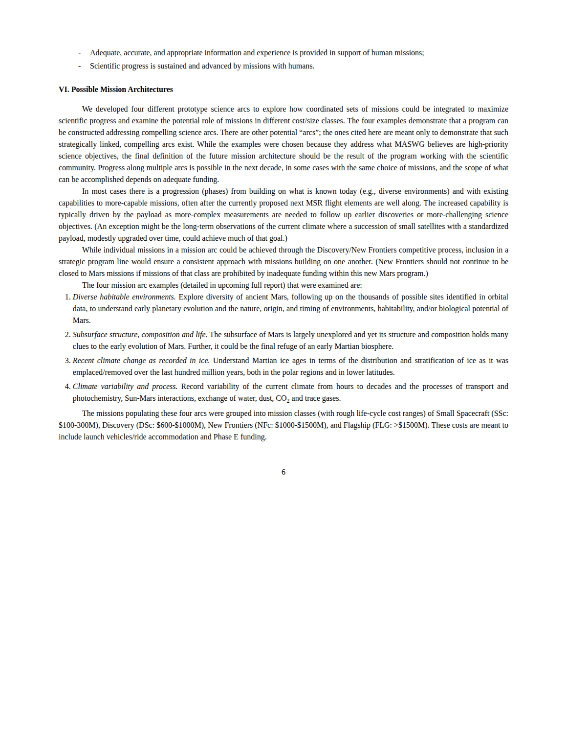Adequate, accurate, and appropriate information and experience is provided in support of human missions;
Scientific progress is sustained and advanced by missions with humans.
VI. Possible Mission Architectures
We developed four different prototype science arcs to explore how coordinated sets of missions could be integrated to maximize scientific progress and examine the potential role of missions in different cost/size classes. The four examples demonstrate that a program can be constructed addressing compelling science arcs. There are other potential “arcs”; the ones cited here are meant only to demonstrate that such strategically linked, compelling arcs exist. While the examples were chosen because they address what MASWG believes are high-priority science objectives, the final definition of the future mission architecture should be the result of the program working with the scientific community. Progress along multiple arcs is possible in the next decade, in some cases with the same choice of missions, and the scope of what can be accomplished depends on adequate funding.
In most cases there is a progression (phases) from building on what is known today (e.g., diverse environments) and with existing capabilities to more-capable missions, often after the currently proposed next MSR flight elements are well along. The increased capability is typically driven by the payload as more-complex measurements are needed to follow up earlier discoveries or more-challenging science objectives. (An exception might be the long-term observations of the current climate where a succession of small satellites with a standardized payload, modestly upgraded over time, could achieve much of that goal.)
While individual missions in a mission arc could be achieved through the Discovery/New Frontiers competitive process, inclusion in a strategic program line would ensure a consistent approach with missions building on one another. (New Frontiers should not continue to be closed to Mars missions if missions of that class are prohibited by inadequate funding within this new Mars program.)
The four mission arc examples (detailed in upcoming full report) that were examined are:
Diverse habitable environments. Explore diversity of ancient Mars, following up on the thousands of possible sites identified in orbital data, to understand early planetary evolution and the nature, origin, and timing of environments, habitability, and/or biological potential of Mars.
Subsurface structure, composition and life. The subsurface of Mars is largely unexplored and yet its structure and composition holds many clues to the early evolution of Mars. Further, it could be the final refuge of an early Martian biosphere.
Recent climate change as recorded in ice. Understand Martian ice ages in terms of the distribution and stratification of ice as it was emplaced/removed over the last hundred million years, both in the polar regions and in lower latitudes.
Climate variability and process. Record variability of the current climate from hours to decades and the processes of transport and photochemistry, Sun-Mars interactions, exchange of water, dust, CO2 and trace gases.
The missions populating these four arcs were grouped into mission classes (with rough life-cycle cost ranges) of Small Spacecraft (SSc: $100-300M), Discovery (DSc: $600-$1000M), New Frontiers (NFc: $1000-$1500M), and Flagship (FLG: >$1500M). These costs are meant to include launch vehicles/ride accommodation and Phase E funding.
6